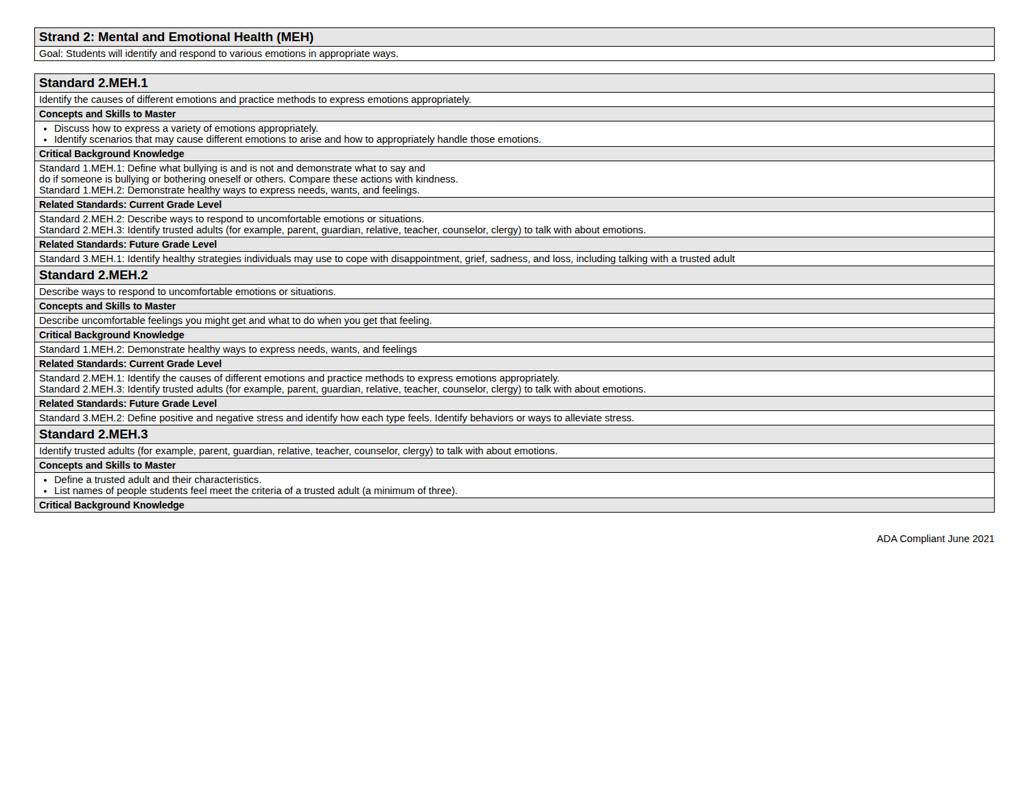| Strand 2: Mental and Emotional Health (MEH) |
| Goal: Students will identify and respond to various emotions in appropriate ways. |
| Standard 2.MEH.1 |
| Identify the causes of different emotions and practice methods to express emotions appropriately. |
| Concepts and Skills to Master |
| Discuss how to express a variety of emotions appropriately. Identify scenarios that may cause different emotions to arise and how to appropriately handle those emotions. |
| Critical Background Knowledge |
| Standard 1.MEH.1: Define what bullying is and is not and demonstrate what to say and do if someone is bullying or bothering oneself or others. Compare these actions with kindness. Standard 1.MEH.2: Demonstrate healthy ways to express needs, wants, and feelings. |
| Related Standards: Current Grade Level |
| Standard 2.MEH.2: Describe ways to respond to uncomfortable emotions or situations. Standard 2.MEH.3: Identify trusted adults (for example, parent, guardian, relative, teacher, counselor, clergy) to talk with about emotions. |
| Related Standards: Future Grade Level |
| Standard 3.MEH.1: Identify healthy strategies individuals may use to cope with disappointment, grief, sadness, and loss, including talking with a trusted adult |
| Standard 2.MEH.2 |
| Describe ways to respond to uncomfortable emotions or situations. |
| Concepts and Skills to Master |
| Describe uncomfortable feelings you might get and what to do when you get that feeling. |
| Critical Background Knowledge |
| Standard 1.MEH.2: Demonstrate healthy ways to express needs, wants, and feelings |
| Related Standards: Current Grade Level |
| Standard 2.MEH.1: Identify the causes of different emotions and practice methods to express emotions appropriately. Standard 2.MEH.3: Identify trusted adults (for example, parent, guardian, relative, teacher, counselor, clergy) to talk with about emotions. |
| Related Standards: Future Grade Level |
| Standard 3.MEH.2: Define positive and negative stress and identify how each type feels. Identify behaviors or ways to alleviate stress. |
| Standard 2.MEH.3 |
| Identify trusted adults (for example, parent, guardian, relative, teacher, counselor, clergy) to talk with about emotions. |
| Concepts and Skills to Master |
| Define a trusted adult and their characteristics. List names of people students feel meet the criteria of a trusted adult (a minimum of three). |
| Critical Background Knowledge |
ADA Compliant June 2021